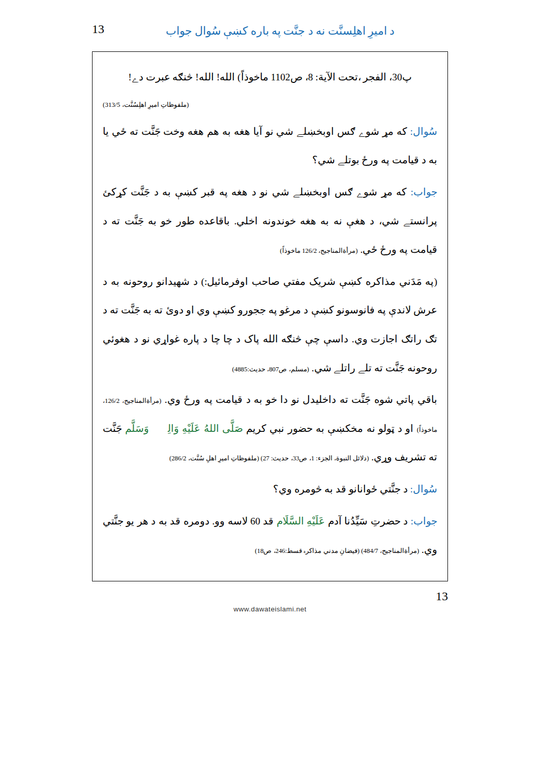د امیرِ اهلِسنَّت نه د جنَّت په باره کښې سُوال جواب
13
پ30، الفجر ،تحت الآیة: 8، ص1102 ماخوذاً) الله! الله! څنګه عبرت دے!
(ملفوظاتِ امیرِ اهلِسُنَّت، 313/5)
سُوال: که مړ شوے ګس اوبخښلے شي نو آیا هغه به هم هغه وخت جَنَّت ته ځي یا به د قیامت په ورځ بوتلے شي؟
جواب: که مړ شوے ګس اوبخښلے شي نو د هغه په قبر کښې به د جَنَّت کړکئ پرانستے شي، د هغې نه به هغه خوندونه اخلي. باقاعده طور خو به جَنَّت ته د قیامت په ورځ ځي. (مرأةالمناجیح، 126/2 ماخوذاً)
(په مَدَني مذاکره کښې شریک مفتي صاحب اوفرمائیل:) د شهیدانو روحونه به د عرش لاندې په فانوسونو کښې د مرغو په ججورو کښې وي او دوئ ته به جَنَّت ته د تګ راتګ اجازت وي. داسې چې څنګه الله پاک د چا چا د پاره غواړي نو د هغوئي روحونه جَنَّت ته تلے راتلے شي. (مسلم، ص807، حدیث:4885)
باقي پاتي شوه جَنَّت ته داخلیدل نو دا خو به د قیامت په ورځ وي. (مرأةالمناجیح، 126/2، ماخوذاً) او د ټولو نه مخکښې به حضور نبي کریم صَلَّی اللهُ عَلَیْهِ وَالِهٖ وَسَلَّم جَنَّت ته تشریف وړي. (دلائل النبوة، الجزء: 1، ص33، حدیث: 27) (ملفوظاتِ امیرِ اهلِ سُنَّت، 286/2)
سُوال: د جنَّتي ځوانانو قد به څومره وي؟
جواب: د حضرتِ سَیِّدُنا آدم عَلَیْهِ السَّلَام قد 60 لاسه وو. دومره قد به د هر یو جنَّتي وي. (مرأةالمناجیح، 484/7) (فیضانِ مدني مذاکرہ قسط:246، ص18)
13
www.dawateislami.net